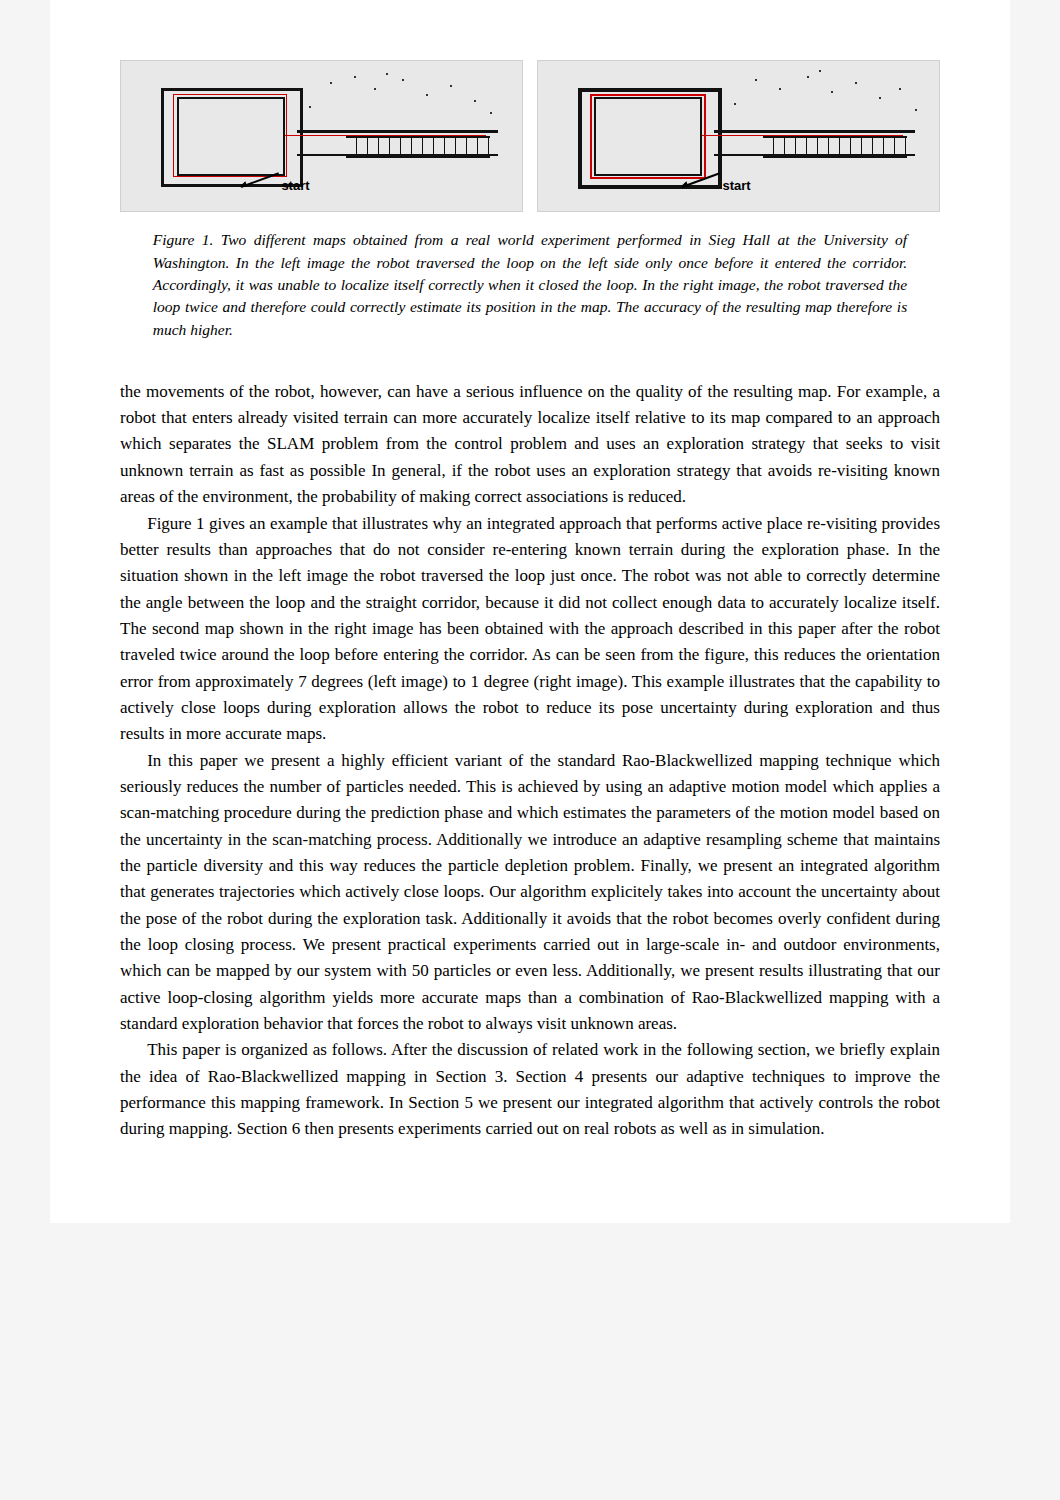start
start
Figure 1. Two different maps obtained from a real world experiment performed in Sieg Hall at the University of Washington. In the left image the robot traversed the loop on the left side only once before it entered the corridor. Accordingly, it was unable to localize itself correctly when it closed the loop. In the right image, the robot traversed the loop twice and therefore could correctly estimate its position in the map. The accuracy of the resulting map therefore is much higher.
the movements of the robot, however, can have a serious influence on the quality of the resulting map. For example, a robot that enters already visited terrain can more accurately localize itself relative to its map compared to an approach which separates the SLAM problem from the control problem and uses an exploration strategy that seeks to visit unknown terrain as fast as possible In general, if the robot uses an exploration strategy that avoids re-visiting known areas of the environment, the probability of making correct associations is reduced.
Figure 1 gives an example that illustrates why an integrated approach that performs active place re-visiting provides better results than approaches that do not consider re-entering known terrain during the exploration phase. In the situation shown in the left image the robot traversed the loop just once. The robot was not able to correctly determine the angle between the loop and the straight corridor, because it did not collect enough data to accurately localize itself. The second map shown in the right image has been obtained with the approach described in this paper after the robot traveled twice around the loop before entering the corridor. As can be seen from the figure, this reduces the orientation error from approximately 7 degrees (left image) to 1 degree (right image). This example illustrates that the capability to actively close loops during exploration allows the robot to reduce its pose uncertainty during exploration and thus results in more accurate maps.
In this paper we present a highly efficient variant of the standard Rao-Blackwellized mapping technique which seriously reduces the number of particles needed. This is achieved by using an adaptive motion model which applies a scan-matching procedure during the prediction phase and which estimates the parameters of the motion model based on the uncertainty in the scan-matching process. Additionally we introduce an adaptive resampling scheme that maintains the particle diversity and this way reduces the particle depletion problem. Finally, we present an integrated algorithm that generates trajectories which actively close loops. Our algorithm explicitely takes into account the uncertainty about the pose of the robot during the exploration task. Additionally it avoids that the robot becomes overly confident during the loop closing process. We present practical experiments carried out in large-scale in- and outdoor environments, which can be mapped by our system with 50 particles or even less. Additionally, we present results illustrating that our active loop-closing algorithm yields more accurate maps than a combination of Rao-Blackwellized mapping with a standard exploration behavior that forces the robot to always visit unknown areas.
This paper is organized as follows. After the discussion of related work in the following section, we briefly explain the idea of Rao-Blackwellized mapping in Section 3. Section 4 presents our adaptive techniques to improve the performance this mapping framework. In Section 5 we present our integrated algorithm that actively controls the robot during mapping. Section 6 then presents experiments carried out on real robots as well as in simulation.